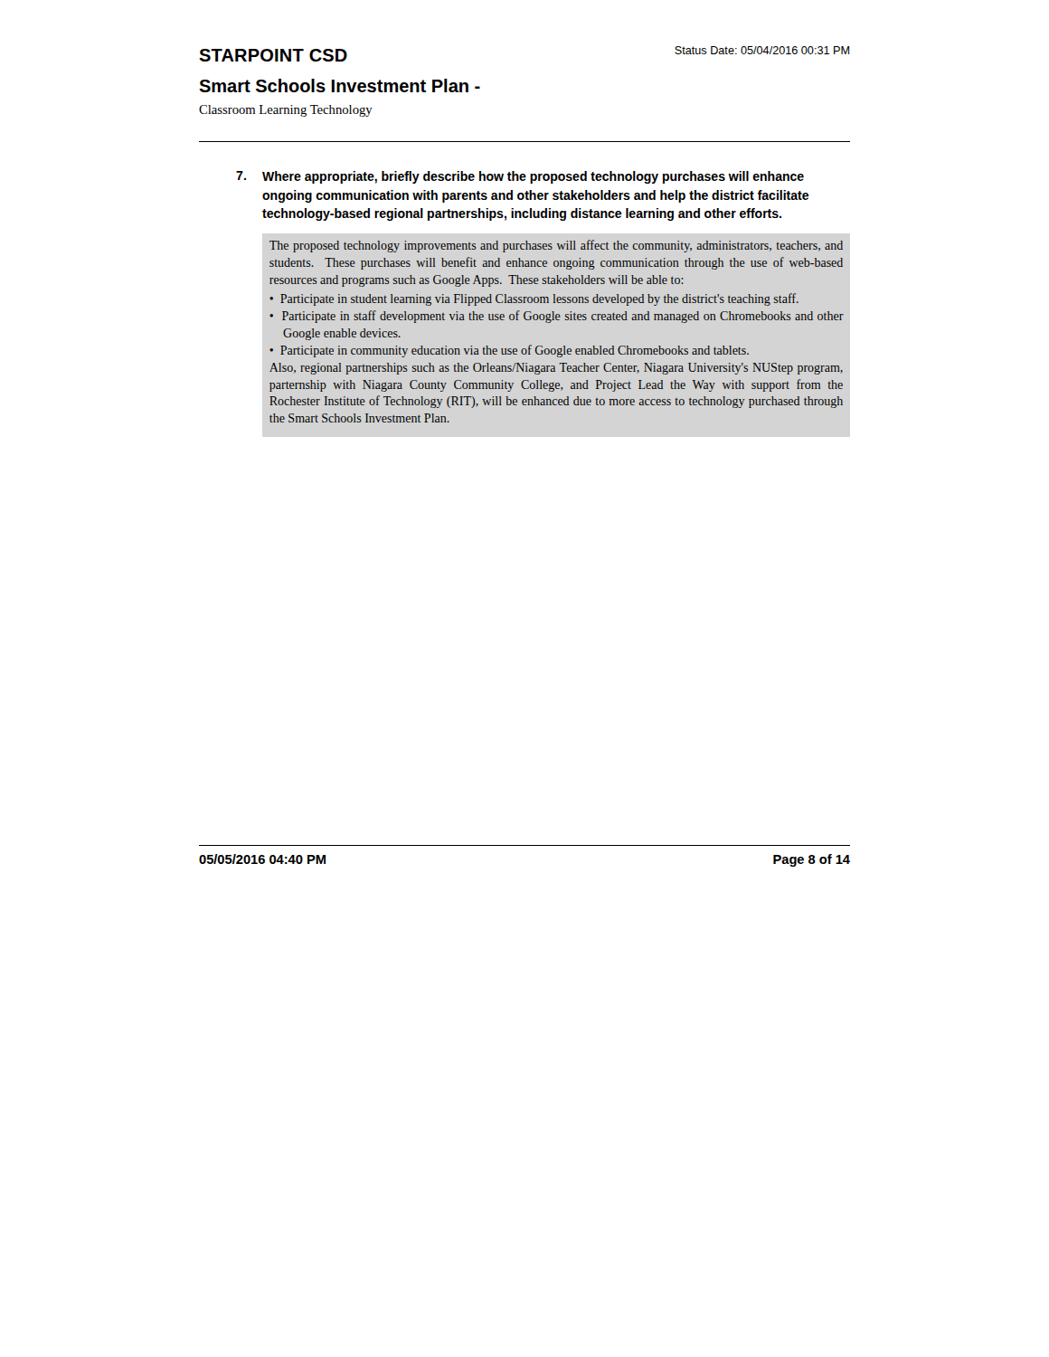Status Date: 05/04/2016 00:31 PM
STARPOINT CSD
Smart Schools Investment Plan -
Classroom Learning Technology
7.
Where appropriate, briefly describe how the proposed technology purchases will enhance ongoing communication with parents and other stakeholders and help the district facilitate technology-based regional partnerships, including distance learning and other efforts.
The proposed technology improvements and purchases will affect the community, administrators, teachers, and students. These purchases will benefit and enhance ongoing communication through the use of web-based resources and programs such as Google Apps. These stakeholders will be able to:
Participate in student learning via Flipped Classroom lessons developed by the district's teaching staff.
Participate in staff development via the use of Google sites created and managed on Chromebooks and other Google enable devices.
Participate in community education via the use of Google enabled Chromebooks and tablets.
Also, regional partnerships such as the Orleans/Niagara Teacher Center, Niagara University's NUStep program, parternship with Niagara County Community College, and Project Lead the Way with support from the Rochester Institute of Technology (RIT), will be enhanced due to more access to technology purchased through the Smart Schools Investment Plan.
05/05/2016 04:40 PM Page 8 of 14